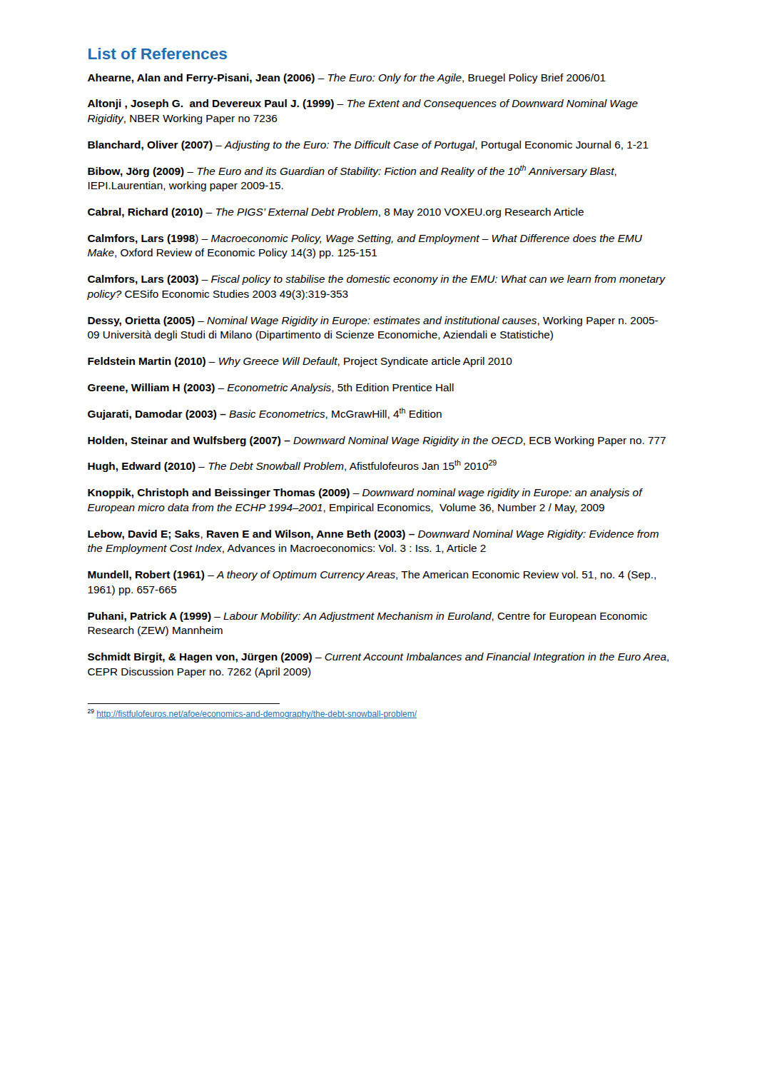List of References
Ahearne, Alan and Ferry-Pisani, Jean (2006) – The Euro: Only for the Agile, Bruegel Policy Brief 2006/01
Altonji , Joseph G. and Devereux Paul J. (1999) – The Extent and Consequences of Downward Nominal Wage Rigidity, NBER Working Paper no 7236
Blanchard, Oliver (2007) – Adjusting to the Euro: The Difficult Case of Portugal, Portugal Economic Journal 6, 1-21
Bibow, Jörg (2009) – The Euro and its Guardian of Stability: Fiction and Reality of the 10th Anniversary Blast, IEPI.Laurentian, working paper 2009-15.
Cabral, Richard (2010) – The PIGS’ External Debt Problem, 8 May 2010 VOXEU.org Research Article
Calmfors, Lars (1998) – Macroeconomic Policy, Wage Setting, and Employment – What Difference does the EMU Make, Oxford Review of Economic Policy 14(3) pp. 125-151
Calmfors, Lars (2003) – Fiscal policy to stabilise the domestic economy in the EMU: What can we learn from monetary policy? CESifo Economic Studies 2003 49(3):319-353
Dessy, Orietta (2005) – Nominal Wage Rigidity in Europe: estimates and institutional causes, Working Paper n. 2005-09 Università degli Studi di Milano (Dipartimento di Scienze Economiche, Aziendali e Statistiche)
Feldstein Martin (2010) – Why Greece Will Default, Project Syndicate article April 2010
Greene, William H (2003) – Econometric Analysis, 5th Edition Prentice Hall
Gujarati, Damodar (2003) – Basic Econometrics, McGrawHill, 4th Edition
Holden, Steinar and Wulfsberg (2007) – Downward Nominal Wage Rigidity in the OECD, ECB Working Paper no. 777
Hugh, Edward (2010) – The Debt Snowball Problem, Afistfulofeuros Jan 15th 201029
Knoppik, Christoph and Beissinger Thomas (2009) – Downward nominal wage rigidity in Europe: an analysis of European micro data from the ECHP 1994–2001, Empirical Economics, Volume 36, Number 2 / May, 2009
Lebow, David E; Saks, Raven E and Wilson, Anne Beth (2003) – Downward Nominal Wage Rigidity: Evidence from the Employment Cost Index, Advances in Macroeconomics: Vol. 3 : Iss. 1, Article 2
Mundell, Robert (1961) – A theory of Optimum Currency Areas, The American Economic Review vol. 51, no. 4 (Sep., 1961) pp. 657-665
Puhani, Patrick A (1999) – Labour Mobility: An Adjustment Mechanism in Euroland, Centre for European Economic Research (ZEW) Mannheim
Schmidt Birgit, & Hagen von, Jürgen (2009) – Current Account Imbalances and Financial Integration in the Euro Area, CEPR Discussion Paper no. 7262 (April 2009)
29 http://fistfulofeuros.net/afoe/economics-and-demography/the-debt-snowball-problem/